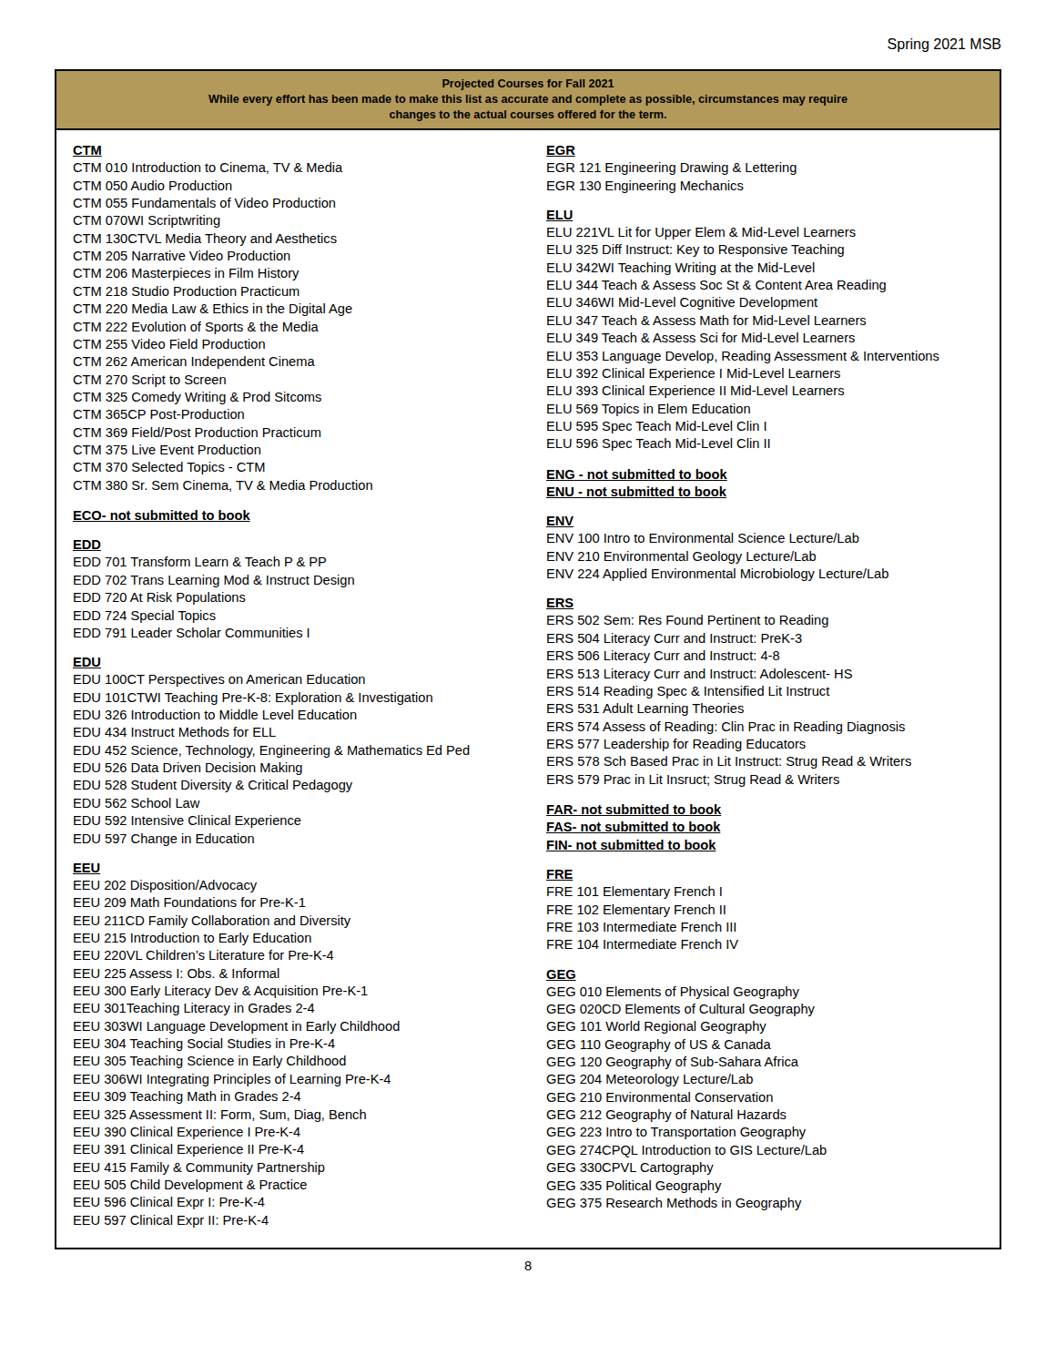Spring 2021 MSB
Projected Courses for Fall 2021
While every effort has been made to make this list as accurate and complete as possible, circumstances may require
changes to the actual courses offered for the term.
CTM
CTM 010 Introduction to Cinema, TV & Media
CTM 050 Audio Production
CTM 055 Fundamentals of Video Production
CTM 070WI Scriptwriting
CTM 130CTVL Media Theory and Aesthetics
CTM 205 Narrative Video Production
CTM 206 Masterpieces in Film History
CTM 218 Studio Production Practicum
CTM 220 Media Law & Ethics in the Digital Age
CTM 222 Evolution of Sports & the Media
CTM 255 Video Field Production
CTM 262 American Independent Cinema
CTM 270 Script to Screen
CTM 325 Comedy Writing & Prod Sitcoms
CTM 365CP Post-Production
CTM 369 Field/Post Production Practicum
CTM 375 Live Event Production
CTM 370 Selected Topics - CTM
CTM 380 Sr. Sem Cinema, TV & Media Production
ECO- not submitted to book
EDD
EDD 701 Transform Learn & Teach P & PP
EDD 702 Trans Learning Mod & Instruct Design
EDD 720 At Risk Populations
EDD 724 Special Topics
EDD 791 Leader Scholar Communities I
EDU
EDU 100CT Perspectives on American Education
EDU 101CTWI Teaching Pre-K-8: Exploration & Investigation
EDU 326 Introduction to Middle Level Education
EDU 434 Instruct Methods for ELL
EDU 452 Science, Technology, Engineering & Mathematics Ed Ped
EDU 526 Data Driven Decision Making
EDU 528 Student Diversity & Critical Pedagogy
EDU 562 School Law
EDU 592 Intensive Clinical Experience
EDU 597 Change in Education
EEU
EEU 202 Disposition/Advocacy
EEU 209 Math Foundations for Pre-K-1
EEU 211CD Family Collaboration and Diversity
EEU 215 Introduction to Early Education
EEU 220VL Children’s Literature for Pre-K-4
EEU 225 Assess I: Obs. & Informal
EEU 300 Early Literacy Dev & Acquisition Pre-K-1
EEU 301Teaching Literacy in Grades 2-4
EEU 303WI Language Development in Early Childhood
EEU 304 Teaching Social Studies in Pre-K-4
EEU 305 Teaching Science in Early Childhood
EEU 306WI Integrating Principles of Learning Pre-K-4
EEU 309 Teaching Math in Grades 2-4
EEU 325 Assessment II: Form, Sum, Diag, Bench
EEU 390 Clinical Experience I Pre-K-4
EEU 391 Clinical Experience II Pre-K-4
EEU 415 Family & Community Partnership
EEU 505 Child Development & Practice
EEU 596 Clinical Expr I: Pre-K-4
EEU 597 Clinical Expr II: Pre-K-4
EGR
EGR 121 Engineering Drawing & Lettering
EGR 130 Engineering Mechanics
ELU
ELU 221VL Lit for Upper Elem & Mid-Level Learners
ELU 325 Diff Instruct: Key to Responsive Teaching
ELU 342WI Teaching Writing at the Mid-Level
ELU 344 Teach & Assess Soc St & Content Area Reading
ELU 346WI Mid-Level Cognitive Development
ELU 347 Teach & Assess Math for Mid-Level Learners
ELU 349 Teach & Assess Sci for Mid-Level Learners
ELU 353 Language Develop, Reading Assessment & Interventions
ELU 392 Clinical Experience I Mid-Level Learners
ELU 393 Clinical Experience II Mid-Level Learners
ELU 569 Topics in Elem Education
ELU 595 Spec Teach Mid-Level Clin I
ELU 596 Spec Teach Mid-Level Clin II
ENG - not submitted to book
ENU - not submitted to book
ENV
ENV 100 Intro to Environmental Science Lecture/Lab
ENV 210 Environmental Geology Lecture/Lab
ENV 224 Applied Environmental Microbiology Lecture/Lab
ERS
ERS 502 Sem: Res Found Pertinent to Reading
ERS 504 Literacy Curr and Instruct: PreK-3
ERS 506 Literacy Curr and Instruct: 4-8
ERS 513 Literacy Curr and Instruct: Adolescent- HS
ERS 514 Reading Spec & Intensified Lit Instruct
ERS 531 Adult Learning Theories
ERS 574 Assess of Reading: Clin Prac in Reading Diagnosis
ERS 577 Leadership for Reading Educators
ERS 578 Sch Based Prac in Lit Instruct: Strug Read & Writers
ERS 579 Prac in Lit Insruct; Strug Read & Writers
FAR- not submitted to book
FAS- not submitted to book
FIN- not submitted to book
FRE
FRE 101 Elementary French I
FRE 102 Elementary French II
FRE 103 Intermediate French III
FRE 104 Intermediate French IV
GEG
GEG 010 Elements of Physical Geography
GEG 020CD Elements of Cultural Geography
GEG 101 World Regional Geography
GEG 110 Geography of US & Canada
GEG 120 Geography of Sub-Sahara Africa
GEG 204 Meteorology Lecture/Lab
GEG 210 Environmental Conservation
GEG 212 Geography of Natural Hazards
GEG 223 Intro to Transportation Geography
GEG 274CPQL Introduction to GIS Lecture/Lab
GEG 330CPVL Cartography
GEG 335 Political Geography
GEG 375 Research Methods in Geography
8